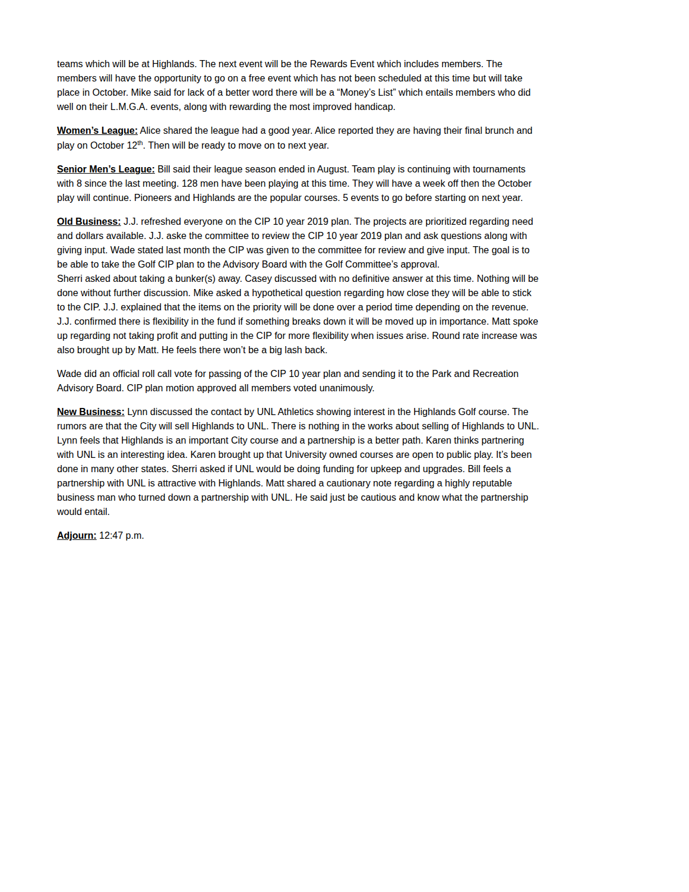teams which will be at Highlands. The next event will be the Rewards Event which includes members. The members will have the opportunity to go on a free event which has not been scheduled at this time but will take place in October. Mike said for lack of a better word there will be a “Money’s List” which entails members who did well on their L.M.G.A. events, along with rewarding the most improved handicap.
Women’s League: Alice shared the league had a good year. Alice reported they are having their final brunch and play on October 12th. Then will be ready to move on to next year.
Senior Men’s League: Bill said their league season ended in August. Team play is continuing with tournaments with 8 since the last meeting. 128 men have been playing at this time. They will have a week off then the October play will continue. Pioneers and Highlands are the popular courses. 5 events to go before starting on next year.
Old Business: J.J. refreshed everyone on the CIP 10 year 2019 plan. The projects are prioritized regarding need and dollars available. J.J. aske the committee to review the CIP 10 year 2019 plan and ask questions along with giving input. Wade stated last month the CIP was given to the committee for review and give input. The goal is to be able to take the Golf CIP plan to the Advisory Board with the Golf Committee’s approval.
Sherri asked about taking a bunker(s) away. Casey discussed with no definitive answer at this time. Nothing will be done without further discussion. Mike asked a hypothetical question regarding how close they will be able to stick to the CIP. J.J. explained that the items on the priority will be done over a period time depending on the revenue. J.J. confirmed there is flexibility in the fund if something breaks down it will be moved up in importance. Matt spoke up regarding not taking profit and putting in the CIP for more flexibility when issues arise. Round rate increase was also brought up by Matt. He feels there won’t be a big lash back.
Wade did an official roll call vote for passing of the CIP 10 year plan and sending it to the Park and Recreation Advisory Board. CIP plan motion approved all members voted unanimously.
New Business: Lynn discussed the contact by UNL Athletics showing interest in the Highlands Golf course. The rumors are that the City will sell Highlands to UNL. There is nothing in the works about selling of Highlands to UNL. Lynn feels that Highlands is an important City course and a partnership is a better path. Karen thinks partnering with UNL is an interesting idea. Karen brought up that University owned courses are open to public play. It’s been done in many other states. Sherri asked if UNL would be doing funding for upkeep and upgrades. Bill feels a partnership with UNL is attractive with Highlands. Matt shared a cautionary note regarding a highly reputable business man who turned down a partnership with UNL. He said just be cautious and know what the partnership would entail.
Adjourn: 12:47 p.m.